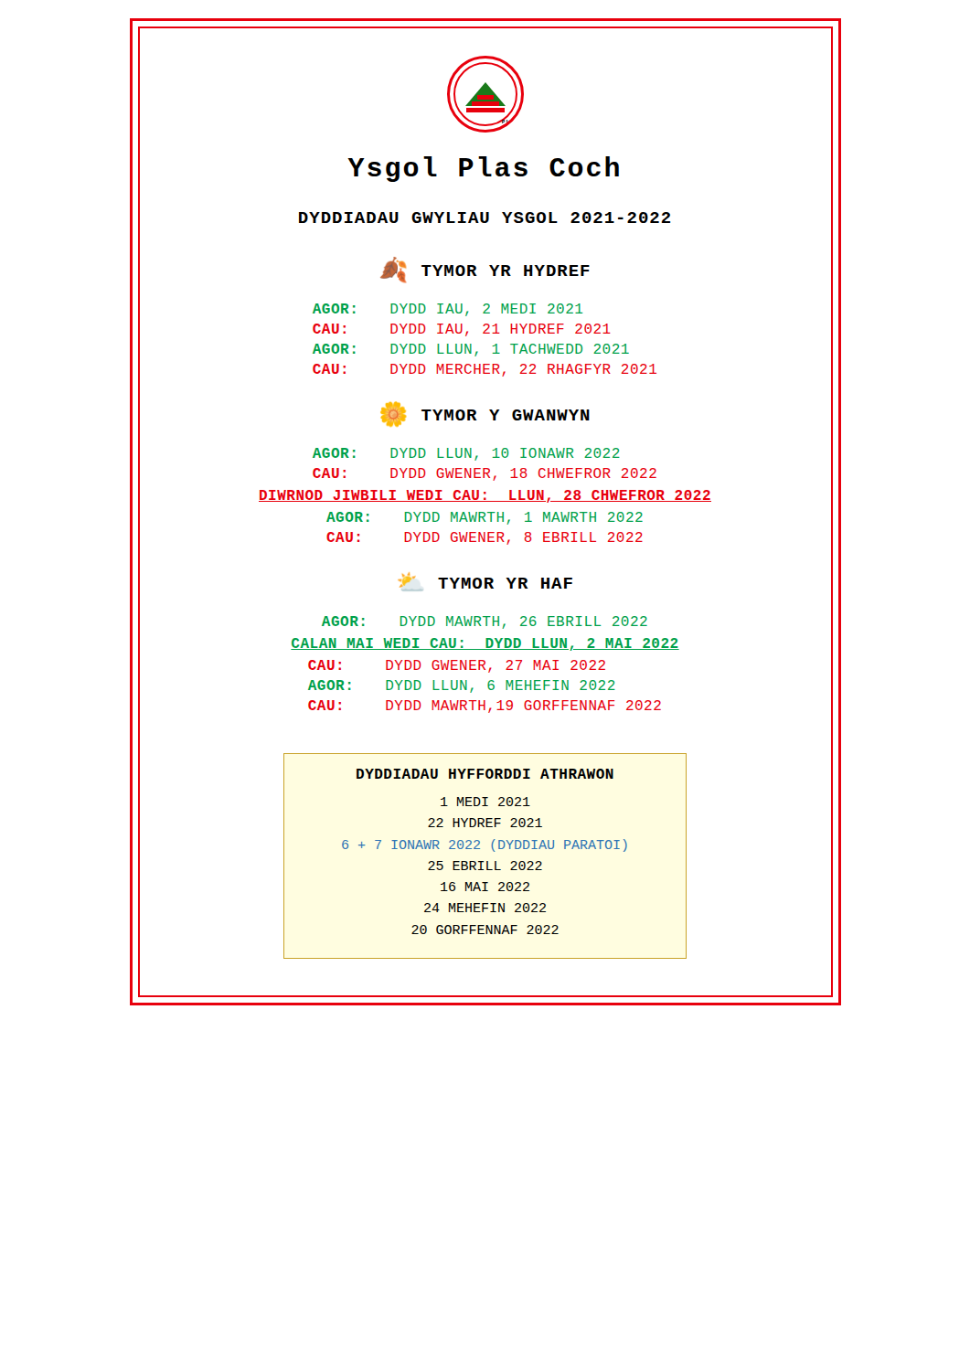YSGOL PLAS COCH
Ysgol Plas Coch
DYDDIADAU GWYLIAU YSGOL 2021-2022
🍂
TYMOR YR HYDREF
| AGOR: | DYDD IAU, 2 MEDI 2021 |
| CAU: | DYDD IAU, 21 HYDREF 2021 |
| AGOR: | DYDD LLUN, 1 TACHWEDD 2021 |
| CAU: | DYDD MERCHER, 22 RHAGFYR 2021 |
🌼
TYMOR Y GWANWYN
| AGOR: | DYDD LLUN, 10 IONAWR 2022 |
| CAU: | DYDD GWENER, 18 CHWEFROR 2022 |
DIWRNOD JIWBILI WEDI CAU: LLUN, 28 CHWEFROR 2022
| AGOR: | DYDD MAWRTH, 1 MAWRTH 2022 |
| CAU: | DYDD GWENER, 8 EBRILL 2022 |
⛅
TYMOR YR HAF
| AGOR: | DYDD MAWRTH, 26 EBRILL 2022 |
CALAN MAI WEDI CAU: DYDD LLUN, 2 MAI 2022
| CAU: | DYDD GWENER, 27 MAI 2022 |
| AGOR: | DYDD LLUN, 6 MEHEFIN 2022 |
| CAU: | DYDD MAWRTH,19 GORFFENNAF 2022 |
DYDDIADAU HYFFORDDI ATHRAWON
1 MEDI 2021
22 HYDREF 2021
6 + 7 IONAWR 2022 (DYDDIAU PARATOI)
25 EBRILL 2022
16 MAI 2022
24 MEHEFIN 2022
20 GORFFENNAF 2022